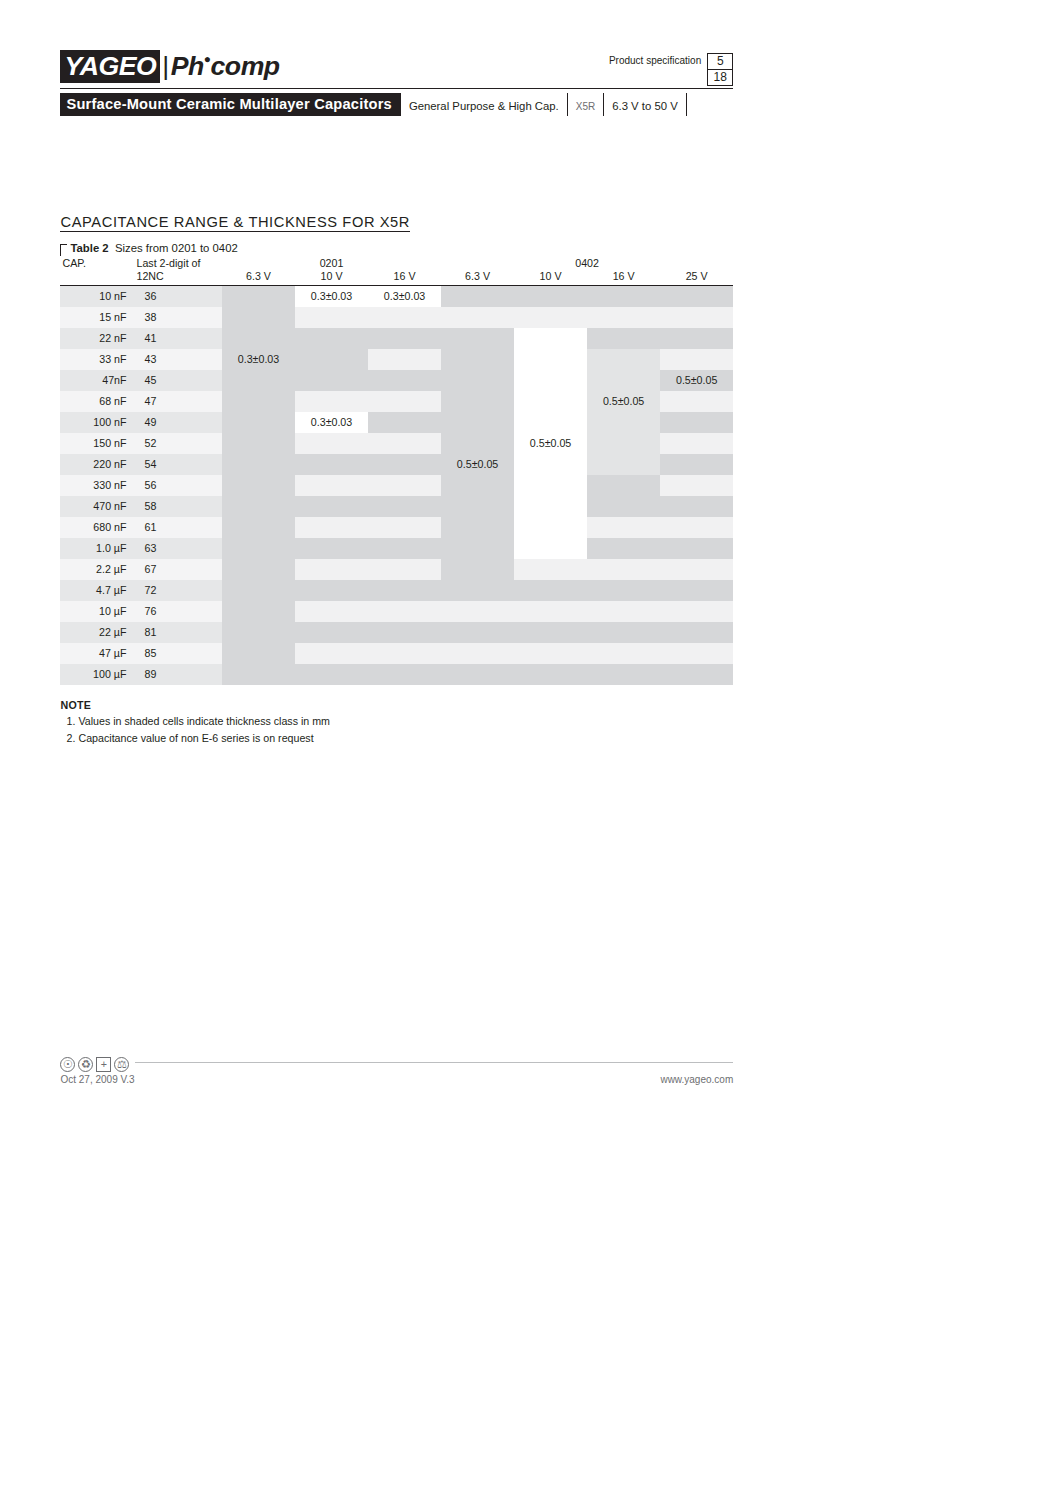YAGEO|Ph●comp
Product specification
5
18
Surface-Mount Ceramic Multilayer Capacitors
General Purpose & High Cap.
X5R
6.3 V to 50 V
CAPACITANCE RANGE & THICKNESS FOR X5R
Table 2 Sizes from 0201 to 0402
| CAP. | Last 2-digit of | 0201 | 0402 |
| --- | --- | --- | --- |
| | 12NC | 6.3 V | 10 V | 16 V | 6.3 V | 10 V | 16 V | 25 V |
| 10 nF | 36 | | 0.3±0.03 | 0.3±0.03 | | | | |
| 15 nF | 38 | | | | | | | |
| 22 nF | 41 | | | | | | | |
| 33 nF | 43 | 0.3±0.03 | | | | | | |
| 47nF | 45 | | | | | | | 0.5±0.05 |
| 68 nF | 47 | | | | | | 0.5±0.05 | |
| 100 nF | 49 | | 0.3±0.03 | | | | | |
| 150 nF | 52 | | | | | 0.5±0.05 | | |
| 220 nF | 54 | | | | 0.5±0.05 | | | |
| 330 nF | 56 | | | | | | | |
| 470 nF | 58 | | | | | | | |
| 680 nF | 61 | | | | | | | |
| 1.0 µF | 63 | | | | | | | |
| 2.2 µF | 67 | | | | | | | |
| 4.7 µF | 72 | | | | | | | |
| 10 µF | 76 | | | | | | | |
| 22 µF | 81 | | | | | | | |
| 47 µF | 85 | | | | | | | |
| 100 µF | 89 | | | | | | | |
NOTE
Values in shaded cells indicate thickness class in mm
Capacitance value of non E-6 series is on request
☉♻+⚖
Oct 27, 2009 V.3
www.yageo.com